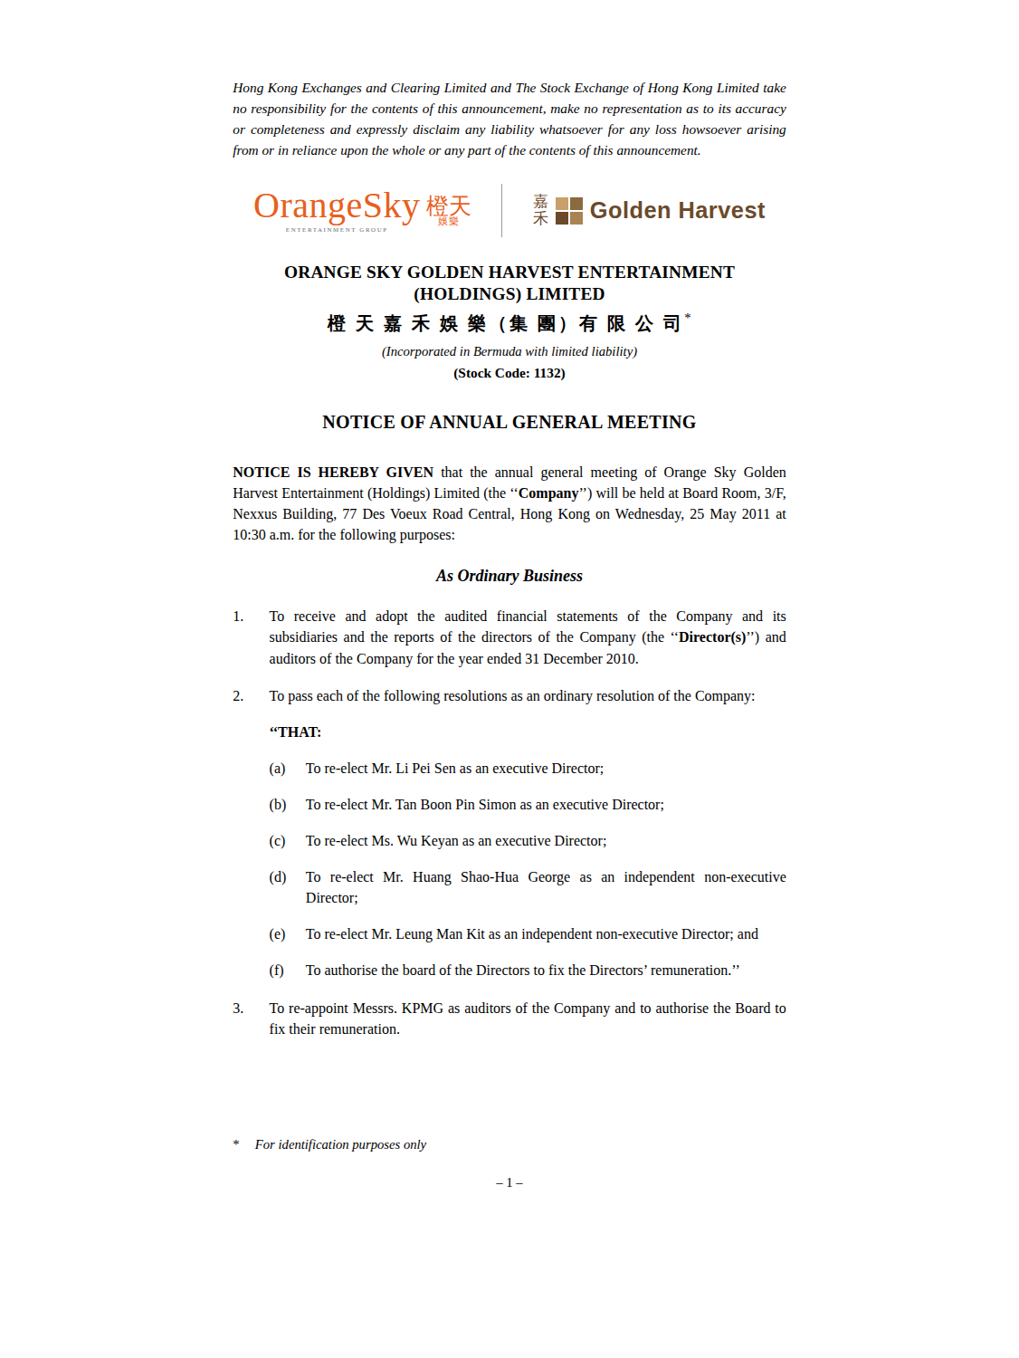Hong Kong Exchanges and Clearing Limited and The Stock Exchange of Hong Kong Limited take no responsibility for the contents of this announcement, make no representation as to its accuracy or completeness and expressly disclaim any liability whatsoever for any loss howsoever arising from or in reliance upon the whole or any part of the contents of this announcement.
OrangeSky
Entertainment Group
橙天娛樂
嘉
禾
Golden Harvest
ORANGE SKY GOLDEN HARVEST ENTERTAINMENT (HOLDINGS) LIMITED
橙 天 嘉 禾 娛 樂（集 團）有 限 公 司*
(Incorporated in Bermuda with limited liability)
(Stock Code: 1132)
NOTICE OF ANNUAL GENERAL MEETING
NOTICE IS HEREBY GIVEN that the annual general meeting of Orange Sky Golden Harvest Entertainment (Holdings) Limited (the ‘‘Company’’) will be held at Board Room, 3/F, Nexxus Building, 77 Des Voeux Road Central, Hong Kong on Wednesday, 25 May 2011 at 10:30 a.m. for the following purposes:
As Ordinary Business
To receive and adopt the audited financial statements of the Company and its subsidiaries and the reports of the directors of the Company (the ‘‘Director(s)’’) and auditors of the Company for the year ended 31 December 2010.
To pass each of the following resolutions as an ordinary resolution of the Company:
‘‘THAT:
(a) To re-elect Mr. Li Pei Sen as an executive Director;
(b) To re-elect Mr. Tan Boon Pin Simon as an executive Director;
(c) To re-elect Ms. Wu Keyan as an executive Director;
(d) To re-elect Mr. Huang Shao-Hua George as an independent non-executive Director;
(e) To re-elect Mr. Leung Man Kit as an independent non-executive Director; and
(f) To authorise the board of the Directors to fix the Directors’ remuneration.’’
To re-appoint Messrs. KPMG as auditors of the Company and to authorise the Board to fix their remuneration.
*For identification purposes only
– 1 –